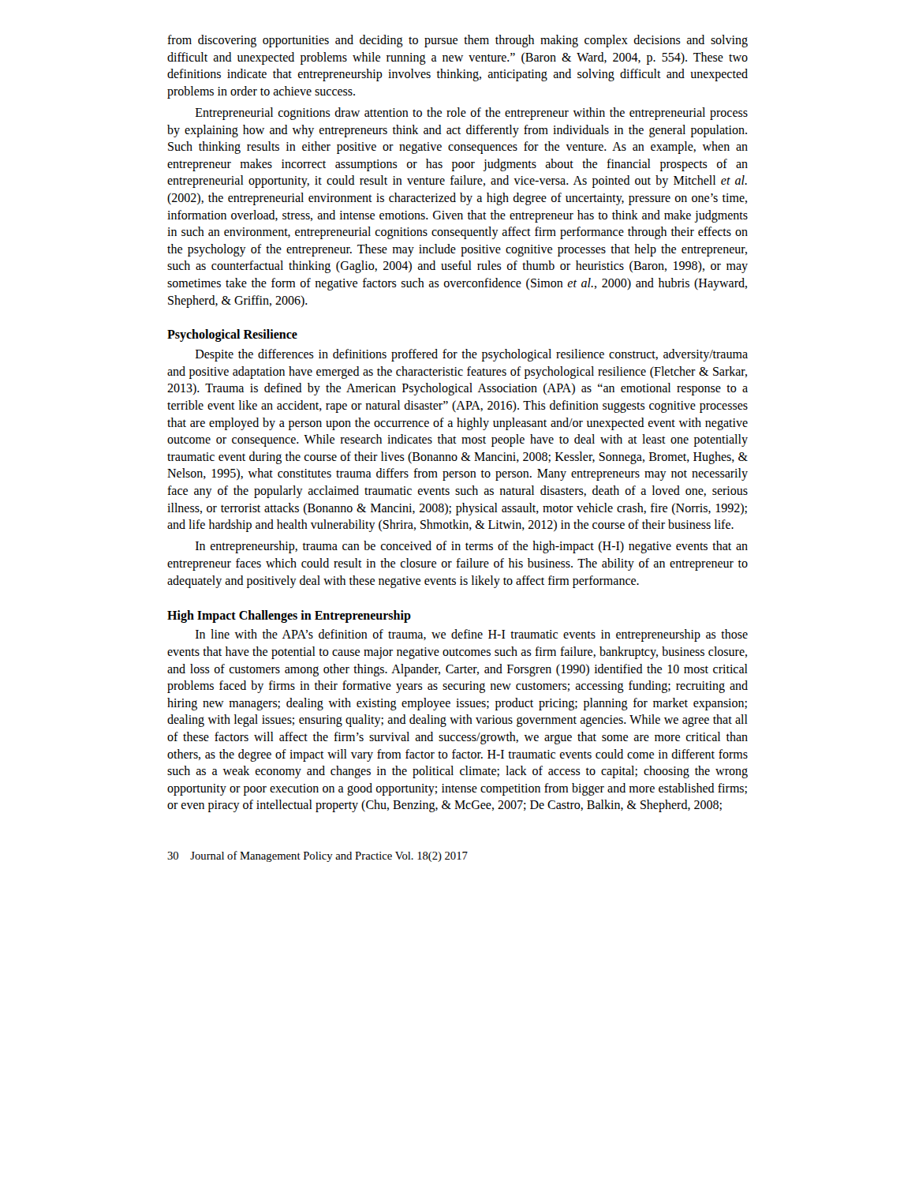from discovering opportunities and deciding to pursue them through making complex decisions and solving difficult and unexpected problems while running a new venture.” (Baron & Ward, 2004, p. 554). These two definitions indicate that entrepreneurship involves thinking, anticipating and solving difficult and unexpected problems in order to achieve success.
Entrepreneurial cognitions draw attention to the role of the entrepreneur within the entrepreneurial process by explaining how and why entrepreneurs think and act differently from individuals in the general population. Such thinking results in either positive or negative consequences for the venture. As an example, when an entrepreneur makes incorrect assumptions or has poor judgments about the financial prospects of an entrepreneurial opportunity, it could result in venture failure, and vice-versa. As pointed out by Mitchell et al. (2002), the entrepreneurial environment is characterized by a high degree of uncertainty, pressure on one’s time, information overload, stress, and intense emotions. Given that the entrepreneur has to think and make judgments in such an environment, entrepreneurial cognitions consequently affect firm performance through their effects on the psychology of the entrepreneur. These may include positive cognitive processes that help the entrepreneur, such as counterfactual thinking (Gaglio, 2004) and useful rules of thumb or heuristics (Baron, 1998), or may sometimes take the form of negative factors such as overconfidence (Simon et al., 2000) and hubris (Hayward, Shepherd, & Griffin, 2006).
Psychological Resilience
Despite the differences in definitions proffered for the psychological resilience construct, adversity/trauma and positive adaptation have emerged as the characteristic features of psychological resilience (Fletcher & Sarkar, 2013). Trauma is defined by the American Psychological Association (APA) as “an emotional response to a terrible event like an accident, rape or natural disaster” (APA, 2016). This definition suggests cognitive processes that are employed by a person upon the occurrence of a highly unpleasant and/or unexpected event with negative outcome or consequence. While research indicates that most people have to deal with at least one potentially traumatic event during the course of their lives (Bonanno & Mancini, 2008; Kessler, Sonnega, Bromet, Hughes, & Nelson, 1995), what constitutes trauma differs from person to person. Many entrepreneurs may not necessarily face any of the popularly acclaimed traumatic events such as natural disasters, death of a loved one, serious illness, or terrorist attacks (Bonanno & Mancini, 2008); physical assault, motor vehicle crash, fire (Norris, 1992); and life hardship and health vulnerability (Shrira, Shmotkin, & Litwin, 2012) in the course of their business life.
In entrepreneurship, trauma can be conceived of in terms of the high-impact (H-I) negative events that an entrepreneur faces which could result in the closure or failure of his business. The ability of an entrepreneur to adequately and positively deal with these negative events is likely to affect firm performance.
High Impact Challenges in Entrepreneurship
In line with the APA’s definition of trauma, we define H-I traumatic events in entrepreneurship as those events that have the potential to cause major negative outcomes such as firm failure, bankruptcy, business closure, and loss of customers among other things. Alpander, Carter, and Forsgren (1990) identified the 10 most critical problems faced by firms in their formative years as securing new customers; accessing funding; recruiting and hiring new managers; dealing with existing employee issues; product pricing; planning for market expansion; dealing with legal issues; ensuring quality; and dealing with various government agencies. While we agree that all of these factors will affect the firm’s survival and success/growth, we argue that some are more critical than others, as the degree of impact will vary from factor to factor. H-I traumatic events could come in different forms such as a weak economy and changes in the political climate; lack of access to capital; choosing the wrong opportunity or poor execution on a good opportunity; intense competition from bigger and more established firms; or even piracy of intellectual property (Chu, Benzing, & McGee, 2007; De Castro, Balkin, & Shepherd, 2008;
30 Journal of Management Policy and Practice Vol. 18(2) 2017